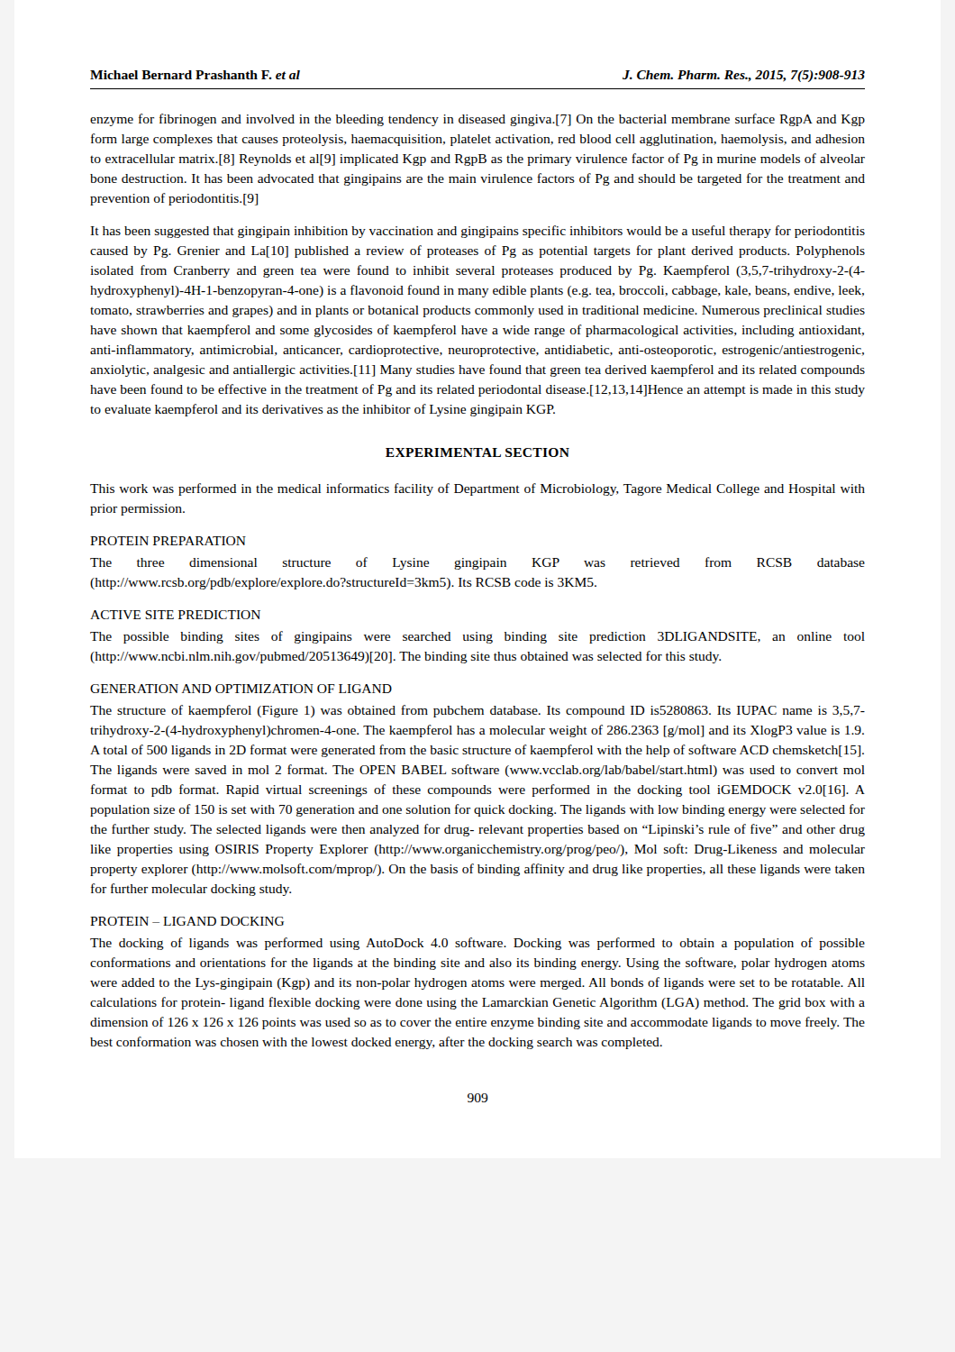Michael Bernard Prashanth F. et al
J. Chem. Pharm. Res., 2015, 7(5):908-913
enzyme for fibrinogen and involved in the bleeding tendency in diseased gingiva.[7] On the bacterial membrane surface RgpA and Kgp form large complexes that causes proteolysis, haemacquisition, platelet activation, red blood cell agglutination, haemolysis, and adhesion to extracellular matrix.[8] Reynolds et al[9] implicated Kgp and RgpB as the primary virulence factor of Pg in murine models of alveolar bone destruction. It has been advocated that gingipains are the main virulence factors of Pg and should be targeted for the treatment and prevention of periodontitis.[9]
It has been suggested that gingipain inhibition by vaccination and gingipains specific inhibitors would be a useful therapy for periodontitis caused by Pg. Grenier and La[10] published a review of proteases of Pg as potential targets for plant derived products. Polyphenols isolated from Cranberry and green tea were found to inhibit several proteases produced by Pg. Kaempferol (3,5,7-trihydroxy-2-(4-hydroxyphenyl)-4H-1-benzopyran-4-one) is a flavonoid found in many edible plants (e.g. tea, broccoli, cabbage, kale, beans, endive, leek, tomato, strawberries and grapes) and in plants or botanical products commonly used in traditional medicine. Numerous preclinical studies have shown that kaempferol and some glycosides of kaempferol have a wide range of pharmacological activities, including antioxidant, anti-inflammatory, antimicrobial, anticancer, cardioprotective, neuroprotective, antidiabetic, anti-osteoporotic, estrogenic/antiestrogenic, anxiolytic, analgesic and antiallergic activities.[11] Many studies have found that green tea derived kaempferol and its related compounds have been found to be effective in the treatment of Pg and its related periodontal disease.[12,13,14]Hence an attempt is made in this study to evaluate kaempferol and its derivatives as the inhibitor of Lysine gingipain KGP.
EXPERIMENTAL SECTION
This work was performed in the medical informatics facility of Department of Microbiology, Tagore Medical College and Hospital with prior permission.
Protein Preparation
The three dimensional structure of Lysine gingipain KGP was retrieved from RCSB database (http://www.rcsb.org/pdb/explore/explore.do?structureId=3km5). Its RCSB code is 3KM5.
Active Site Prediction
The possible binding sites of gingipains were searched using binding site prediction 3DLIGANDSITE, an online tool (http://www.ncbi.nlm.nih.gov/pubmed/20513649)[20]. The binding site thus obtained was selected for this study.
Generation and Optimization of Ligand
The structure of kaempferol (Figure 1) was obtained from pubchem database. Its compound ID is5280863. Its IUPAC name is 3,5,7-trihydroxy-2-(4-hydroxyphenyl)chromen-4-one. The kaempferol has a molecular weight of 286.2363 [g/mol] and its XlogP3 value is 1.9. A total of 500 ligands in 2D format were generated from the basic structure of kaempferol with the help of software ACD chemsketch[15]. The ligands were saved in mol 2 format. The OPEN BABEL software (www.vcclab.org/lab/babel/start.html) was used to convert mol format to pdb format. Rapid virtual screenings of these compounds were performed in the docking tool iGEMDOCK v2.0[16]. A population size of 150 is set with 70 generation and one solution for quick docking. The ligands with low binding energy were selected for the further study. The selected ligands were then analyzed for drug- relevant properties based on “Lipinski’s rule of five” and other drug like properties using OSIRIS Property Explorer (http://www.organicchemistry.org/prog/peo/), Mol soft: Drug-Likeness and molecular property explorer (http://www.molsoft.com/mprop/). On the basis of binding affinity and drug like properties, all these ligands were taken for further molecular docking study.
Protein – Ligand Docking
The docking of ligands was performed using AutoDock 4.0 software. Docking was performed to obtain a population of possible conformations and orientations for the ligands at the binding site and also its binding energy. Using the software, polar hydrogen atoms were added to the Lys-gingipain (Kgp) and its non-polar hydrogen atoms were merged. All bonds of ligands were set to be rotatable. All calculations for protein- ligand flexible docking were done using the Lamarckian Genetic Algorithm (LGA) method. The grid box with a dimension of 126 x 126 x 126 points was used so as to cover the entire enzyme binding site and accommodate ligands to move freely. The best conformation was chosen with the lowest docked energy, after the docking search was completed.
909